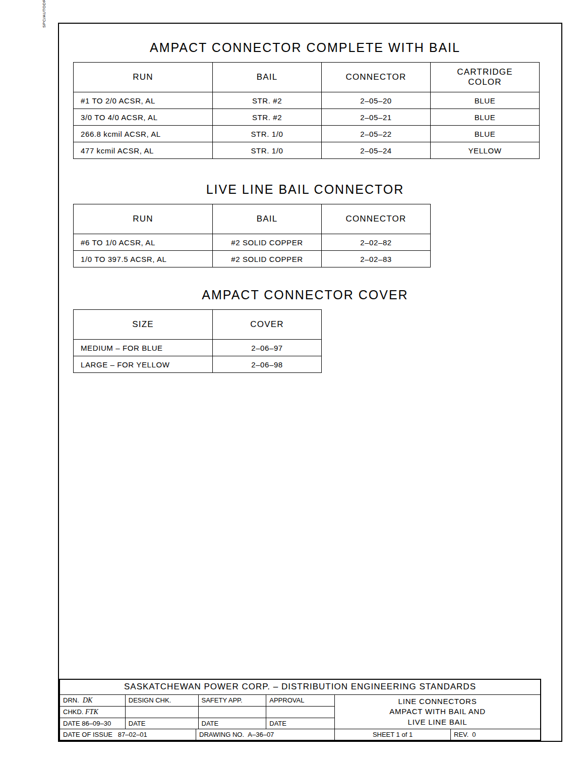SPC/AUTODRAFT
AMPACT CONNECTOR COMPLETE WITH BAIL
| RUN | BAIL | CONNECTOR | CARTRIDGE COLOR |
| --- | --- | --- | --- |
| #1 TO 2/0 ACSR, AL | STR. #2 | 2–05–20 | BLUE |
| 3/0 TO 4/0 ACSR, AL | STR. #2 | 2–05–21 | BLUE |
| 266.8 kcmil ACSR, AL | STR. 1/0 | 2–05–22 | BLUE |
| 477 kcmil ACSR, AL | STR. 1/0 | 2–05–24 | YELLOW |
LIVE LINE BAIL CONNECTOR
| RUN | BAIL | CONNECTOR |
| --- | --- | --- |
| #6 TO 1/0 ACSR, AL | #2 SOLID COPPER | 2–02–82 |
| 1/0 TO 397.5 ACSR, AL | #2 SOLID COPPER | 2–02–83 |
AMPACT CONNECTOR COVER
| SIZE | COVER |
| --- | --- |
| MEDIUM – FOR BLUE | 2–06–97 |
| LARGE – FOR YELLOW | 2–06–98 |
SASKATCHEWAN POWER CORP. – DISTRIBUTION ENGINEERING STANDARDS
DRN. DK
DESIGN CHK.
SAFETY APP.
APPROVAL
CHKD. FTK
DATE 86–09–30
DATE
DATE
DATE
LINE CONNECTORS
AMPACT WITH BAIL AND
LIVE LINE BAIL
DATE OF ISSUE 87–02–01
DRAWING NO. A–36–07
SHEET 1 of 1
REV. 0